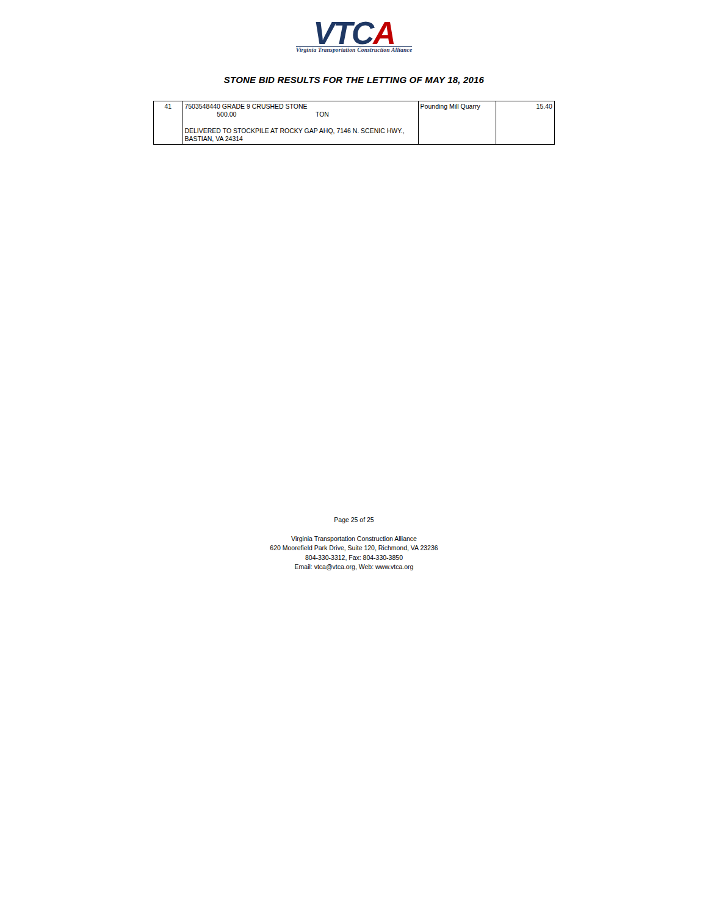VTCA
Virginia Transportation Construction Alliance
STONE BID RESULTS FOR THE LETTING OF MAY 18, 2016
| 41 | 7503548440 GRADE 9 CRUSHED STONE 500.00 TON DELIVERED TO STOCKPILE AT ROCKY GAP AHQ, 7146 N. SCENIC HWY., BASTIAN, VA 24314 | Pounding Mill Quarry | 15.40 |
Page 25 of 25
Virginia Transportation Construction Alliance
620 Moorefield Park Drive, Suite 120, Richmond, VA 23236
804-330-3312, Fax: 804-330-3850
Email: vtca@vtca.org, Web: www.vtca.org